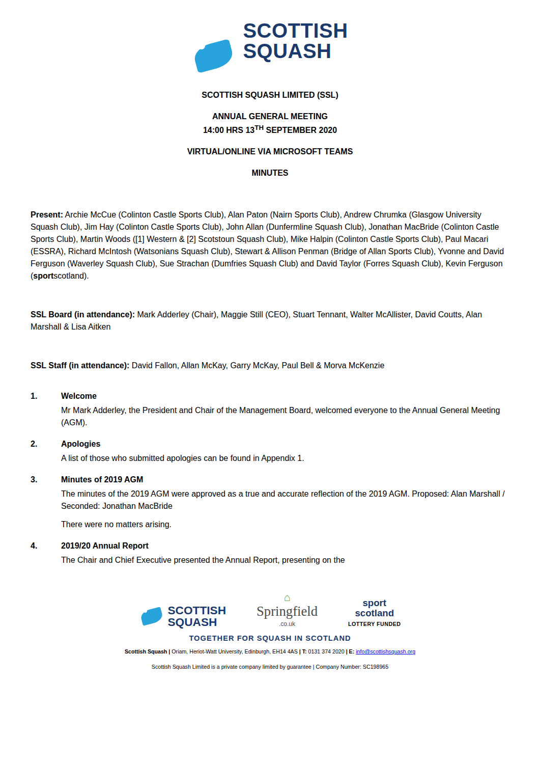SCOTTISH
SQUASH
SCOTTISH SQUASH LIMITED (SSL)
ANNUAL GENERAL MEETING
14:00 HRS 13TH SEPTEMBER 2020
VIRTUAL/ONLINE VIA MICROSOFT TEAMS
MINUTES
Present: Archie McCue (Colinton Castle Sports Club), Alan Paton (Nairn Sports Club), Andrew Chrumka (Glasgow University Squash Club), Jim Hay (Colinton Castle Sports Club), John Allan (Dunfermline Squash Club), Jonathan MacBride (Colinton Castle Sports Club), Martin Woods ([1] Western & [2] Scotstoun Squash Club), Mike Halpin (Colinton Castle Sports Club), Paul Macari (ESSRA), Richard McIntosh (Watsonians Squash Club), Stewart & Allison Penman (Bridge of Allan Sports Club), Yvonne and David Ferguson (Waverley Squash Club), Sue Strachan (Dumfries Squash Club) and David Taylor (Forres Squash Club), Kevin Ferguson (sportscotland).
SSL Board (in attendance): Mark Adderley (Chair), Maggie Still (CEO), Stuart Tennant, Walter McAllister, David Coutts, Alan Marshall & Lisa Aitken
SSL Staff (in attendance): David Fallon, Allan McKay, Garry McKay, Paul Bell & Morva McKenzie
1. Welcome
Mr Mark Adderley, the President and Chair of the Management Board, welcomed everyone to the Annual General Meeting (AGM).
2. Apologies
A list of those who submitted apologies can be found in Appendix 1.
3. Minutes of 2019 AGM
The minutes of the 2019 AGM were approved as a true and accurate reflection of the 2019 AGM. Proposed: Alan Marshall / Seconded: Jonathan MacBride
There were no matters arising.
4. 2019/20 Annual Report
The Chair and Chief Executive presented the Annual Report, presenting on the
SCOTTISH
SQUASH
⌂
Springfield
.co.uk
sport
scotland
LOTTERY FUNDED
TOGETHER FOR SQUASH IN SCOTLAND
Scottish Squash | Oriam, Heriot-Watt University, Edinburgh, EH14 4AS | T: 0131 374 2020 | E: info@scottishsquash.org
Scottish Squash Limited is a private company limited by guarantee | Company Number: SC198965